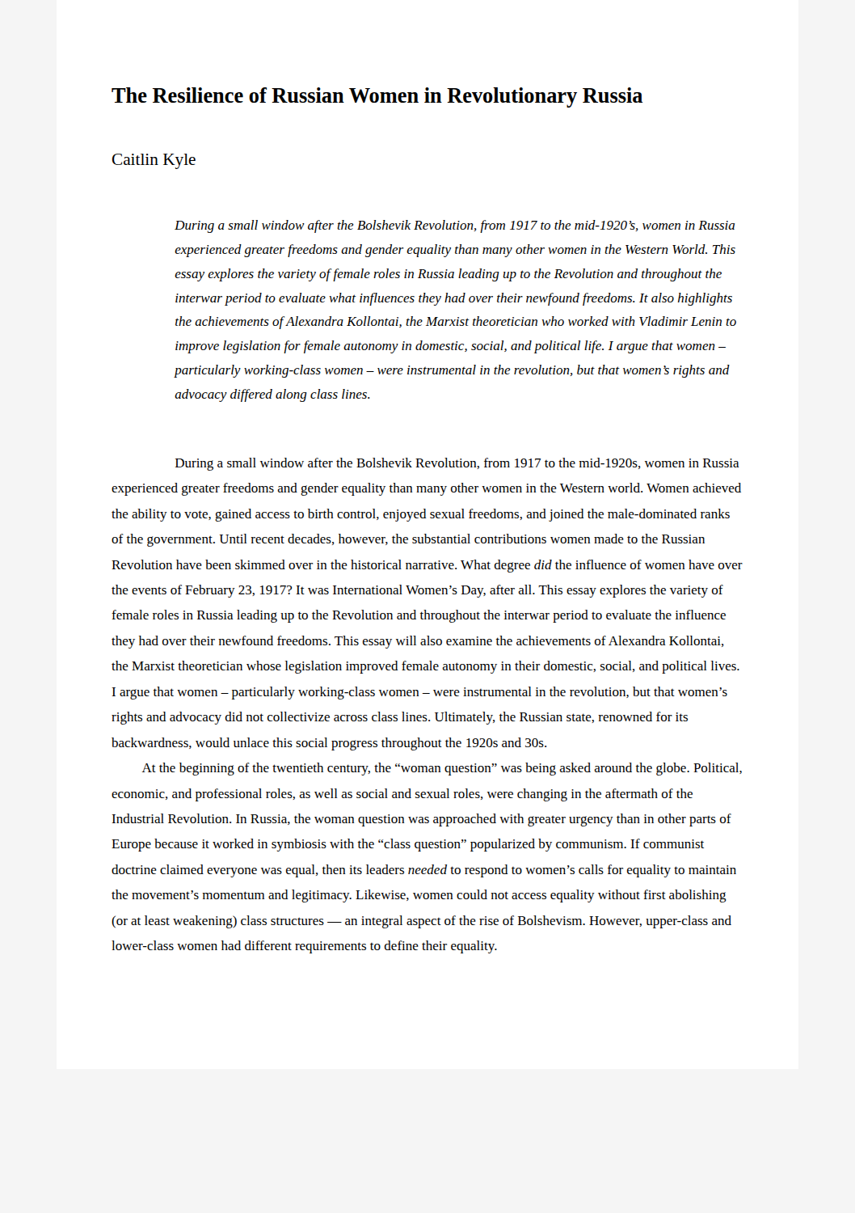The Resilience of Russian Women in Revolutionary Russia
Caitlin Kyle
During a small window after the Bolshevik Revolution, from 1917 to the mid-1920’s, women in Russia experienced greater freedoms and gender equality than many other women in the Western World. This essay explores the variety of female roles in Russia leading up to the Revolution and throughout the interwar period to evaluate what influences they had over their newfound freedoms. It also highlights the achievements of Alexandra Kollontai, the Marxist theoretician who worked with Vladimir Lenin to improve legislation for female autonomy in domestic, social, and political life. I argue that women – particularly working-class women – were instrumental in the revolution, but that women’s rights and advocacy differed along class lines.
During a small window after the Bolshevik Revolution, from 1917 to the mid-1920s, women in Russia experienced greater freedoms and gender equality than many other women in the Western world. Women achieved the ability to vote, gained access to birth control, enjoyed sexual freedoms, and joined the male-dominated ranks of the government. Until recent decades, however, the substantial contributions women made to the Russian Revolution have been skimmed over in the historical narrative. What degree did the influence of women have over the events of February 23, 1917? It was International Women’s Day, after all. This essay explores the variety of female roles in Russia leading up to the Revolution and throughout the interwar period to evaluate the influence they had over their newfound freedoms. This essay will also examine the achievements of Alexandra Kollontai, the Marxist theoretician whose legislation improved female autonomy in their domestic, social, and political lives. I argue that women – particularly working-class women – were instrumental in the revolution, but that women’s rights and advocacy did not collectivize across class lines. Ultimately, the Russian state, renowned for its backwardness, would unlace this social progress throughout the 1920s and 30s.
At the beginning of the twentieth century, the “woman question” was being asked around the globe. Political, economic, and professional roles, as well as social and sexual roles, were changing in the aftermath of the Industrial Revolution. In Russia, the woman question was approached with greater urgency than in other parts of Europe because it worked in symbiosis with the “class question” popularized by communism. If communist doctrine claimed everyone was equal, then its leaders needed to respond to women’s calls for equality to maintain the movement’s momentum and legitimacy. Likewise, women could not access equality without first abolishing (or at least weakening) class structures — an integral aspect of the rise of Bolshevism. However, upper-class and lower-class women had different requirements to define their equality.